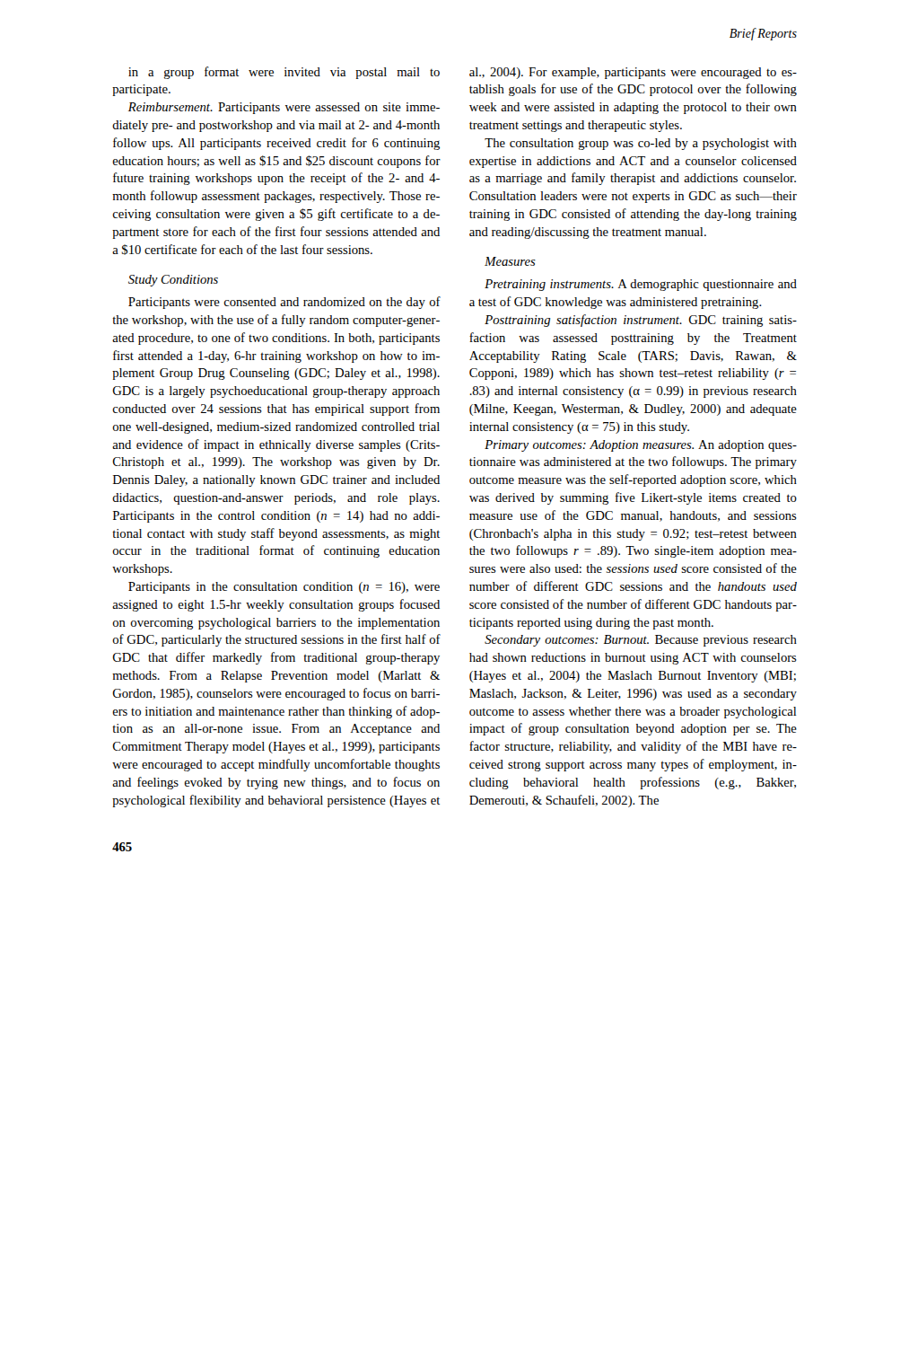Brief Reports
in a group format were invited via postal mail to participate.
Reimbursement. Participants were assessed on site immediately pre- and postworkshop and via mail at 2- and 4-month follow ups. All participants received credit for 6 continuing education hours; as well as $15 and $25 discount coupons for future training workshops upon the receipt of the 2- and 4-month followup assessment packages, respectively. Those receiving consultation were given a $5 gift certificate to a department store for each of the first four sessions attended and a $10 certificate for each of the last four sessions.
Study Conditions
Participants were consented and randomized on the day of the workshop, with the use of a fully random computer-generated procedure, to one of two conditions. In both, participants first attended a 1-day, 6-hr training workshop on how to implement Group Drug Counseling (GDC; Daley et al., 1998). GDC is a largely psychoeducational group-therapy approach conducted over 24 sessions that has empirical support from one well-designed, medium-sized randomized controlled trial and evidence of impact in ethnically diverse samples (Crits-Christoph et al., 1999). The workshop was given by Dr. Dennis Daley, a nationally known GDC trainer and included didactics, question-and-answer periods, and role plays. Participants in the control condition (n = 14) had no additional contact with study staff beyond assessments, as might occur in the traditional format of continuing education workshops.
Participants in the consultation condition (n = 16), were assigned to eight 1.5-hr weekly consultation groups focused on overcoming psychological barriers to the implementation of GDC, particularly the structured sessions in the first half of GDC that differ markedly from traditional group-therapy methods. From a Relapse Prevention model (Marlatt & Gordon, 1985), counselors were encouraged to focus on barriers to initiation and maintenance rather than thinking of adoption as an all-or-none issue. From an Acceptance and Commitment Therapy model (Hayes et al., 1999), participants were encouraged to accept mindfully uncomfortable thoughts and feelings evoked by trying new things, and to focus on psychological flexibility and behavioral persistence (Hayes et al., 2004). For example, participants were encouraged to establish goals for use of the GDC protocol over the following week and were assisted in adapting the protocol to their own treatment settings and therapeutic styles.
The consultation group was co-led by a psychologist with expertise in addictions and ACT and a counselor colicensed as a marriage and family therapist and addictions counselor. Consultation leaders were not experts in GDC as such—their training in GDC consisted of attending the day-long training and reading/discussing the treatment manual.
Measures
Pretraining instruments. A demographic questionnaire and a test of GDC knowledge was administered pretraining.
Posttraining satisfaction instrument. GDC training satisfaction was assessed posttraining by the Treatment Acceptability Rating Scale (TARS; Davis, Rawan, & Copponi, 1989) which has shown test–retest reliability (r = .83) and internal consistency (α = 0.99) in previous research (Milne, Keegan, Westerman, & Dudley, 2000) and adequate internal consistency (α = 75) in this study.
Primary outcomes: Adoption measures. An adoption questionnaire was administered at the two followups. The primary outcome measure was the self-reported adoption score, which was derived by summing five Likert-style items created to measure use of the GDC manual, handouts, and sessions (Chronbach's alpha in this study = 0.92; test–retest between the two followups r = .89). Two single-item adoption measures were also used: the sessions used score consisted of the number of different GDC sessions and the handouts used score consisted of the number of different GDC handouts participants reported using during the past month.
Secondary outcomes: Burnout. Because previous research had shown reductions in burnout using ACT with counselors (Hayes et al., 2004) the Maslach Burnout Inventory (MBI; Maslach, Jackson, & Leiter, 1996) was used as a secondary outcome to assess whether there was a broader psychological impact of group consultation beyond adoption per se. The factor structure, reliability, and validity of the MBI have received strong support across many types of employment, including behavioral health professions (e.g., Bakker, Demerouti, & Schaufeli, 2002). The
465